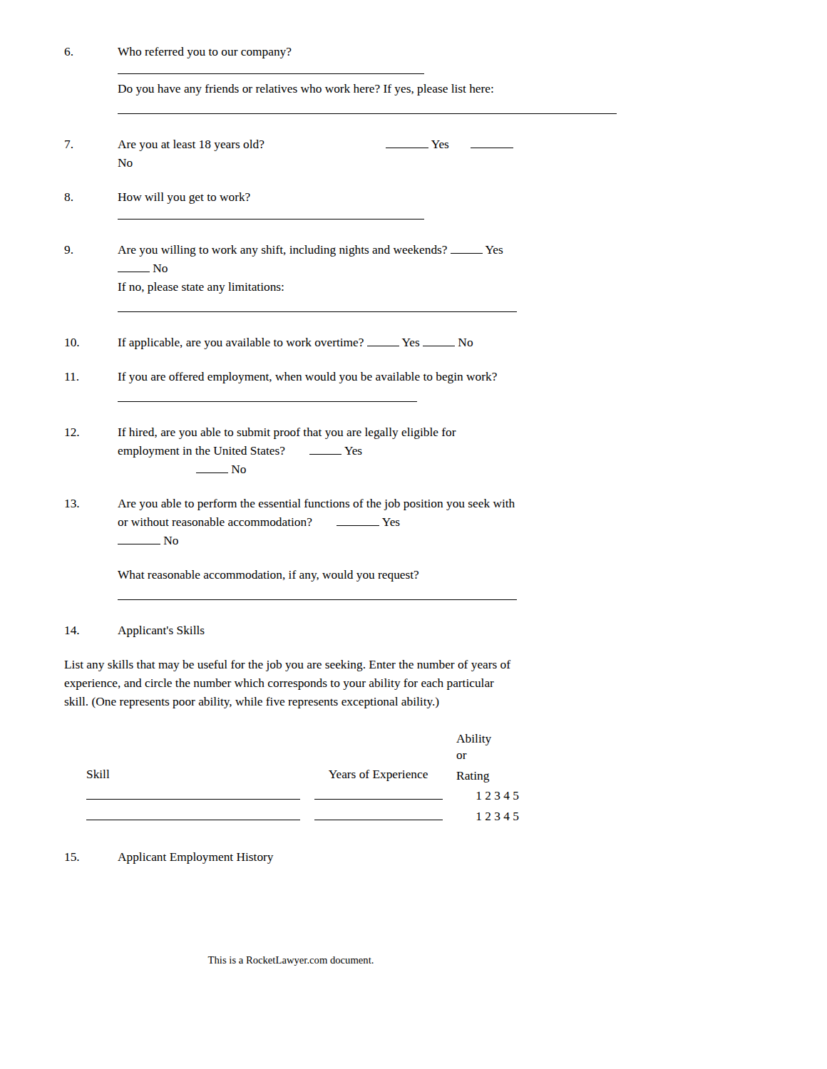6. Who referred you to our company?
Do you have any friends or relatives who work here? If yes, please list here:
7. Are you at least 18 years old? Yes No
8. How will you get to work?
9. Are you willing to work any shift, including nights and weekends? Yes No
If no, please state any limitations:
10. If applicable, are you available to work overtime? Yes No
11. If you are offered employment, when would you be available to begin work?
12. If hired, are you able to submit proof that you are legally eligible for
employment in the United States? Yes No
13. Are you able to perform the essential functions of the job position you seek with
or without reasonable accommodation? Yes No
What reasonable accommodation, if any, would you request?
14. Applicant's Skills
List any skills that may be useful for the job you are seeking. Enter the number of years of experience, and circle the number which corresponds to your ability for each particular skill. (One represents poor ability, while five represents exceptional ability.)
| | | Ability or |
| --- | --- | --- |
| Skill | Years of Experience | Rating |
| | | 1 2 3 4 5 |
| | | 1 2 3 4 5 |
15. Applicant Employment History
This is a RocketLawyer.com document.